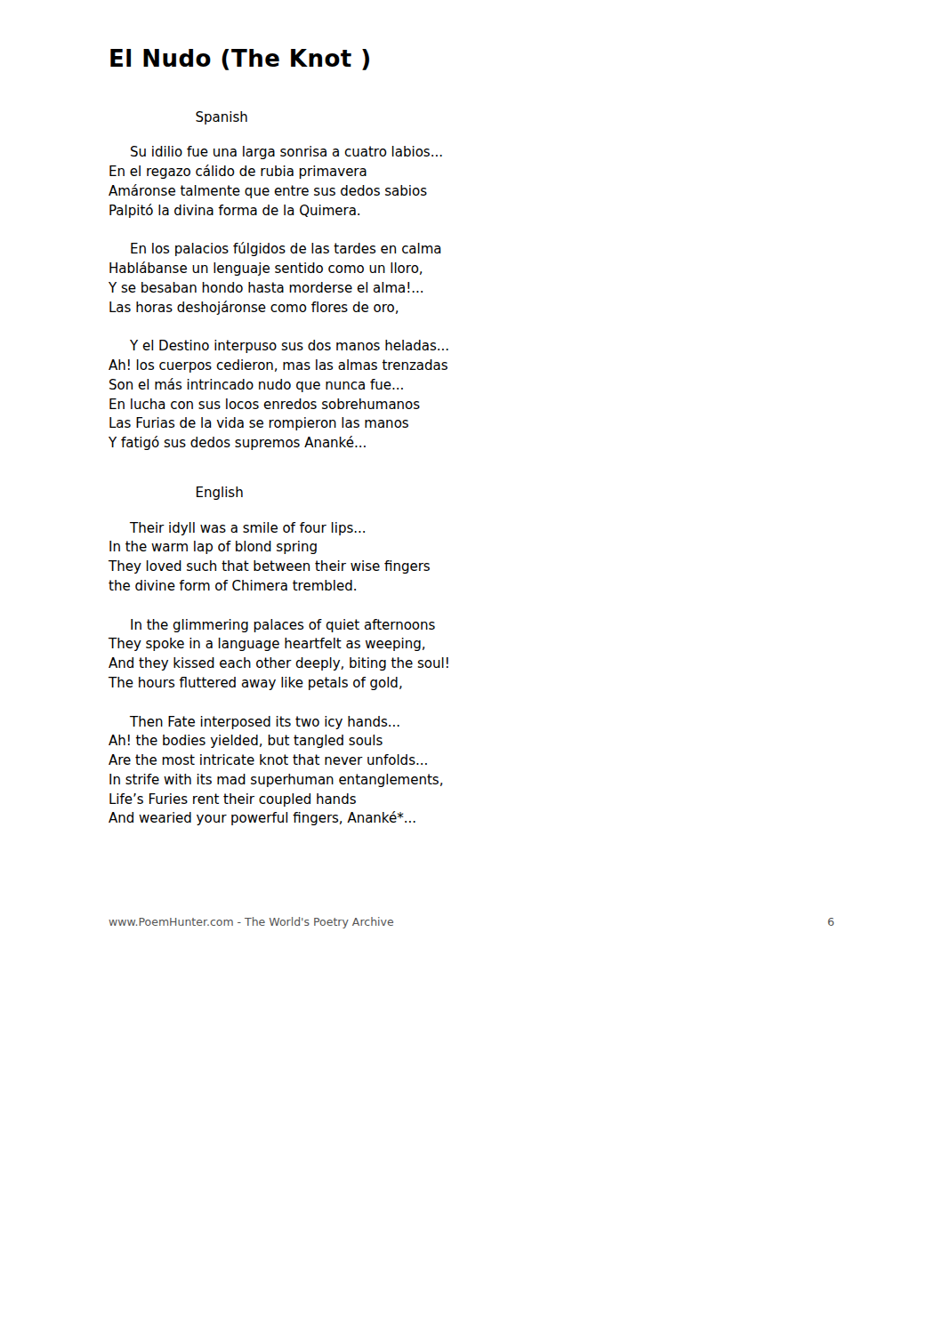El Nudo (The Knot )
Spanish
Su idilio fue una larga sonrisa a cuatro labios...
En el regazo cálido de rubia primavera
Amáronse talmente que entre sus dedos sabios
Palpitó la divina forma de la Quimera.
En los palacios fúlgidos de las tardes en calma
Hablábanse un lenguaje sentido como un lloro,
Y se besaban hondo hasta morderse el alma!...
Las horas deshojáronse como flores de oro,
Y el Destino interpuso sus dos manos heladas...
Ah! los cuerpos cedieron, mas las almas trenzadas
Son el más intrincado nudo que nunca fue...
En lucha con sus locos enredos sobrehumanos
Las Furias de la vida se rompieron las manos
Y fatigó sus dedos supremos Ananké...
English
Their idyll was a smile of four lips...
In the warm lap of blond spring
They loved such that between their wise fingers
the divine form of Chimera trembled.
In the glimmering palaces of quiet afternoons
They spoke in a language heartfelt as weeping,
And they kissed each other deeply, biting the soul!
The hours fluttered away like petals of gold,
Then Fate interposed its two icy hands...
Ah! the bodies yielded, but tangled souls
Are the most intricate knot that never unfolds...
In strife with its mad superhuman entanglements,
Life’s Furies rent their coupled hands
And wearied your powerful fingers, Ananké*...
www.PoemHunter.com - The World's Poetry Archive 6